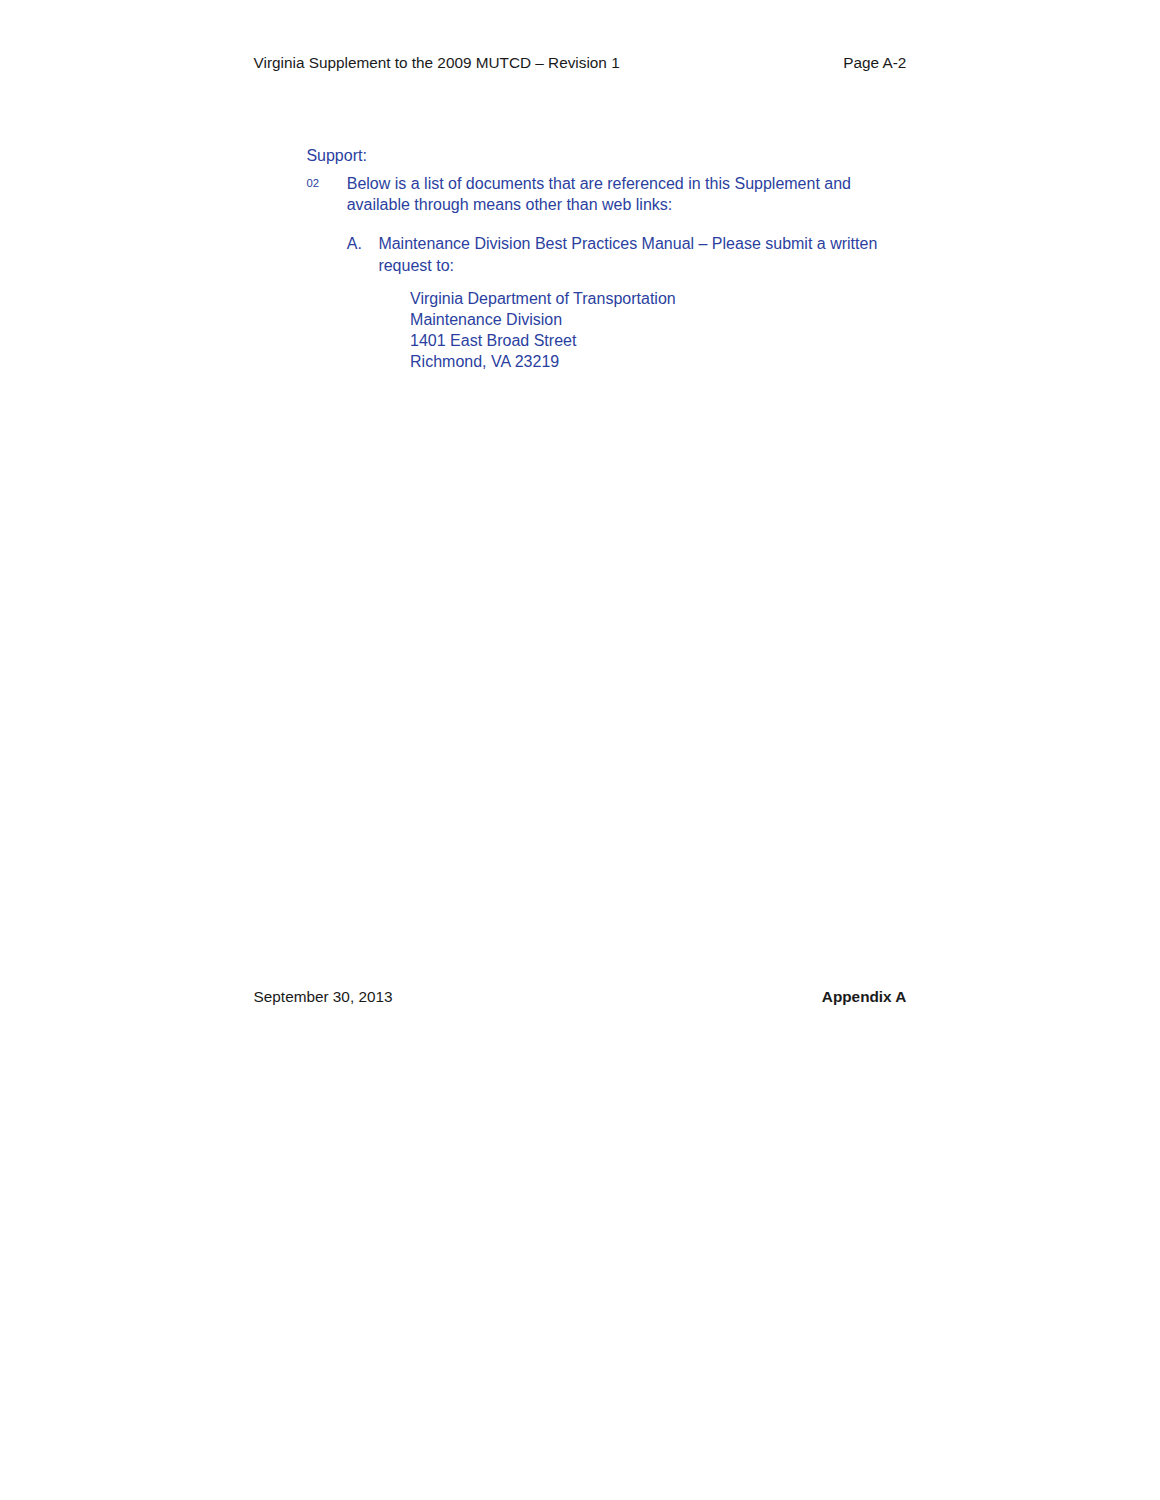Virginia Supplement to the 2009 MUTCD – Revision 1 Page A-2
Support:
02
Below is a list of documents that are referenced in this Supplement and available through means other than web links:
A. Maintenance Division Best Practices Manual – Please submit a written request to:
Virginia Department of Transportation
Maintenance Division
1401 East Broad Street
Richmond, VA 23219
September 30, 2013 Appendix A